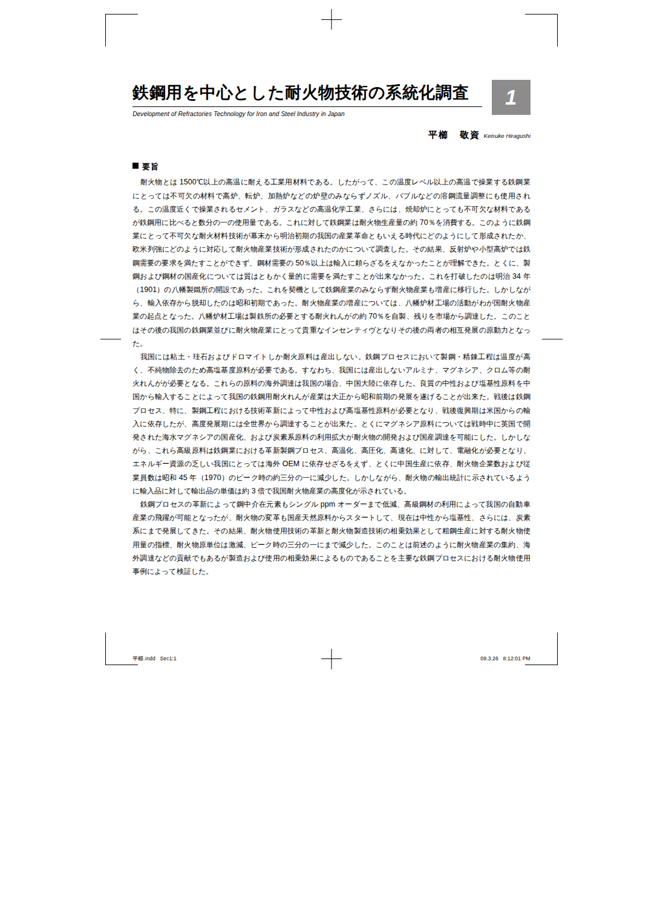鉄鋼用を中心とした耐火物技術の系統化調査
Development of Refractories Technology for Iron and Steel Industry in Japan
1
平櫛 敬資Keisuke Hiragushi
要旨
耐火物とは 1500℃以上の高温に耐える工業用材料である。したがって、この温度レベル以上の高温で操業する鉄鋼業にとっては不可欠の材料で高炉、転炉、加熱炉などの炉壁のみならずノズル、バブルなどの溶鋼流量調整にも使用される。この温度近くで操業されるセメント、ガラスなどの高温化学工業、さらには、焼却炉にとっても不可欠な材料であるが鉄鋼用に比べると数分の一の使用量である。これに対して鉄鋼業は耐火物生産量の約 70％を消費する。このように鉄鋼業にとって不可欠な耐火材料技術が幕末から明治初期の我国の産業革命ともいえる時代にどのようにして形成されたか、欧米列強にどのように対応して耐火物産業技術が形成されたのかについて調査した。その結果、反射炉や小型高炉では鉄鋼需要の要求を満たすことができず、鋼材需要の 50％以上は輸入に頼らざるをえなかったことが理解できた。とくに、製鋼および鋼材の国産化については質はともかく量的に需要を満たすことが出来なかった。これを打破したのは明治 34 年（1901）の八幡製鐵所の開設であった。これを契機として鉄鋼産業のみならず耐火物産業も増産に移行した。しかしながら、輸入依存から脱却したのは昭和初期であった。耐火物産業の増産については、八幡炉材工場の活動がわが国耐火物産業の起点となった。八幡炉材工場は製鉄所の必要とする耐火れんがの約 70％を自製、残りを市場から調達した。このことはその後の我国の鉄鋼業並びに耐火物産業にとって貴重なインセンティヴとなりその後の両者の相互発展の原動力となった。
我国には粘土・珪石およびドロマイトしか耐火原料は産出しない。鉄鋼プロセスにおいて製鋼・精錬工程は温度が高く、不純物除去のため高塩基度原料が必要である。すなわち、我国には産出しないアルミナ、マグネシア、クロム等の耐火れんがが必要となる。これらの原料の海外調達は我国の場合、中国大陸に依存した。良質の中性および塩基性原料を中国から輸入することによって我国の鉄鋼用耐火れんが産業は大正から昭和前期の発展を遂げることが出来た。戦後は鉄鋼プロセス、特に、製鋼工程における技術革新によって中性および高塩基性原料が必要となり、戦後復興期は米国からの輸入に依存したが、高度発展期には全世界から調達することが出来た。とくにマグネシア原料については戦時中に英国で開発された海水マグネシアの国産化、および炭素系原料の利用拡大が耐火物の開発および国産調達を可能にした。しかしながら、これら高級原料は鉄鋼業における革新製鋼プロセス、高温化、高圧化、高速化、に対して、電融化が必要となり、エネルギー資源の乏しい我国にとっては海外 OEM に依存せざるをえず、とくに中国生産に依存、耐火物企業数および従業員数は昭和 45 年（1970）のピーク時の約三分の一に減少した。しかしながら、耐火物の輸出統計に示されているように輸入品に対して輸出品の単価は約 3 倍で我国耐火物産業の高度化が示されている。
鉄鋼プロセスの革新によって鋼中介在元素もシングル ppm オーダーまで低減、高級鋼材の利用によって我国の自動車産業の飛躍が可能となったが、耐火物の変革も国産天然原料からスタートして、現在は中性から塩基性、さらには、炭素系にまで発展してきた。その結果、耐火物使用技術の革新と耐火物製造技術の相乗効果として粗鋼生産に対する耐火物使用量の指標、耐火物原単位は激減、ピーク時の三分の一にまで減少した。このことは前述のように耐火物産業の集約、海外調達などの貢献でもあるが製造および使用の相乗効果によるものであることを主要な鉄鋼プロセスにおける耐火物使用事例によって検証した。
平櫛.indd Sec1:1
09.3.26 8:12:01 PM